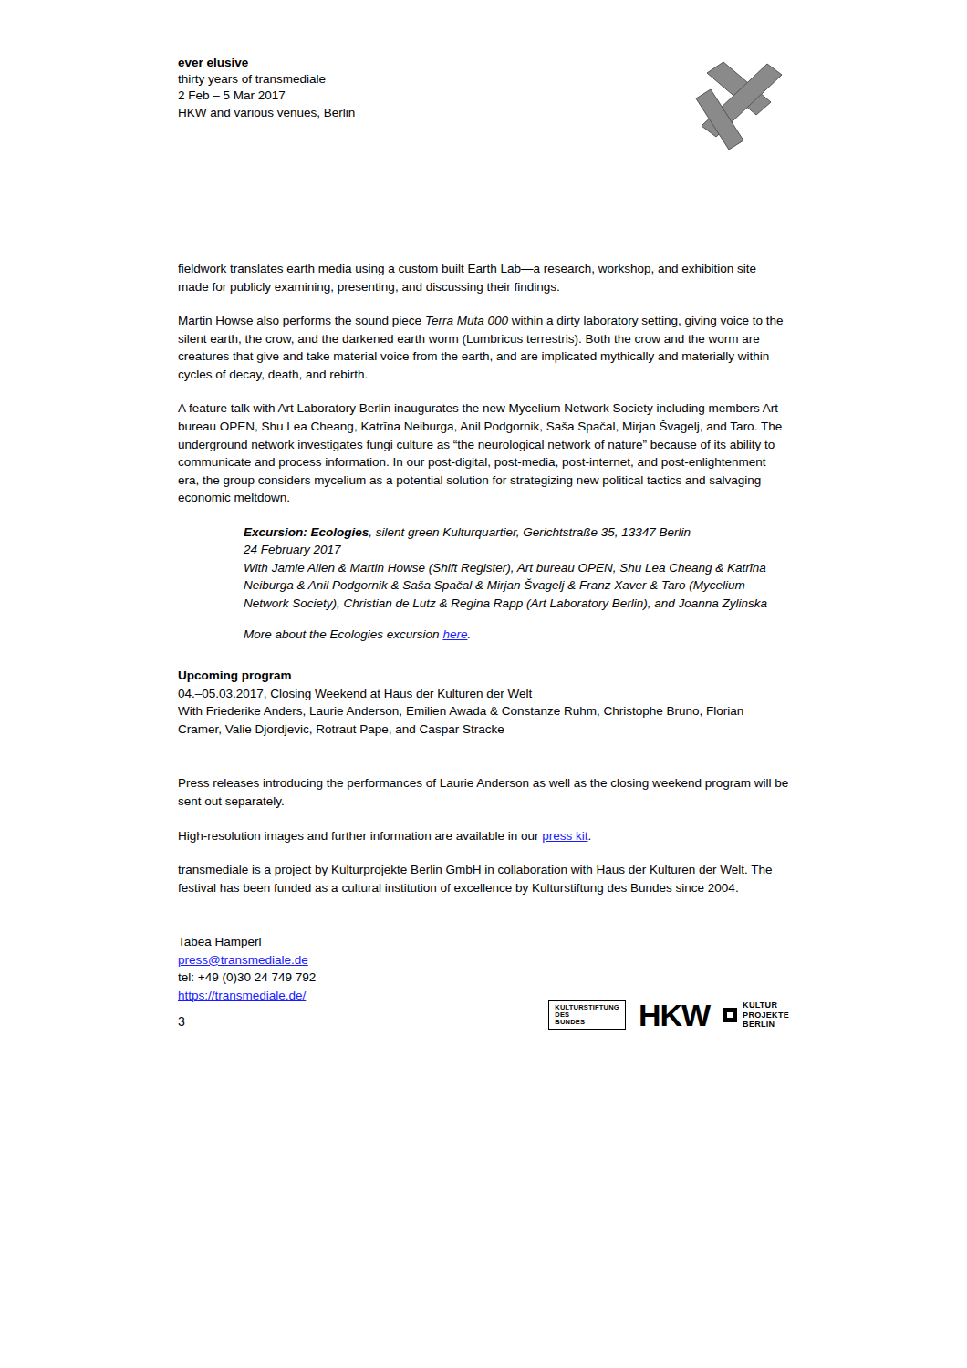ever elusive
thirty years of transmediale
2 Feb – 5 Mar 2017
HKW and various venues, Berlin
fieldwork translates earth media using a custom built Earth Lab—a research, workshop, and exhibition site made for publicly examining, presenting, and discussing their findings.
Martin Howse also performs the sound piece Terra Muta 000 within a dirty laboratory setting, giving voice to the silent earth, the crow, and the darkened earth worm (Lumbricus terrestris). Both the crow and the worm are creatures that give and take material voice from the earth, and are implicated mythically and materially within cycles of decay, death, and rebirth.
A feature talk with Art Laboratory Berlin inaugurates the new Mycelium Network Society including members Art bureau OPEN, Shu Lea Cheang, Katrīna Neiburga, Anil Podgornik, Saša Spačal, Mirjan Švagelj, and Taro. The underground network investigates fungi culture as “the neurological network of nature” because of its ability to communicate and process information. In our post-digital, post-media, post-internet, and post-enlightenment era, the group considers mycelium as a potential solution for strategizing new political tactics and salvaging economic meltdown.
Excursion: Ecologies, silent green Kulturquartier, Gerichtstraße 35, 13347 Berlin
24 February 2017
With Jamie Allen & Martin Howse (Shift Register), Art bureau OPEN, Shu Lea Cheang & Katrīna Neiburga & Anil Podgornik & Saša Spačal & Mirjan Švagelj & Franz Xaver & Taro (Mycelium Network Society), Christian de Lutz & Regina Rapp (Art Laboratory Berlin), and Joanna Zylinska
More about the Ecologies excursion here.
Upcoming program
04.–05.03.2017, Closing Weekend at Haus der Kulturen der Welt
With Friederike Anders, Laurie Anderson, Emilien Awada & Constanze Ruhm, Christophe Bruno, Florian Cramer, Valie Djordjevic, Rotraut Pape, and Caspar Stracke
Press releases introducing the performances of Laurie Anderson as well as the closing weekend program will be sent out separately.
High-resolution images and further information are available in our press kit.
transmediale is a project by Kulturprojekte Berlin GmbH in collaboration with Haus der Kulturen der Welt. The festival has been funded as a cultural institution of excellence by Kulturstiftung des Bundes since 2004.
Tabea Hamperl
press@transmediale.de
tel: +49 (0)30 24 749 792
https://transmediale.de/
3
KULTURSTIFTUNG
DES
BUNDES
HKW
KULTUR
PROJEKTE
BERLIN